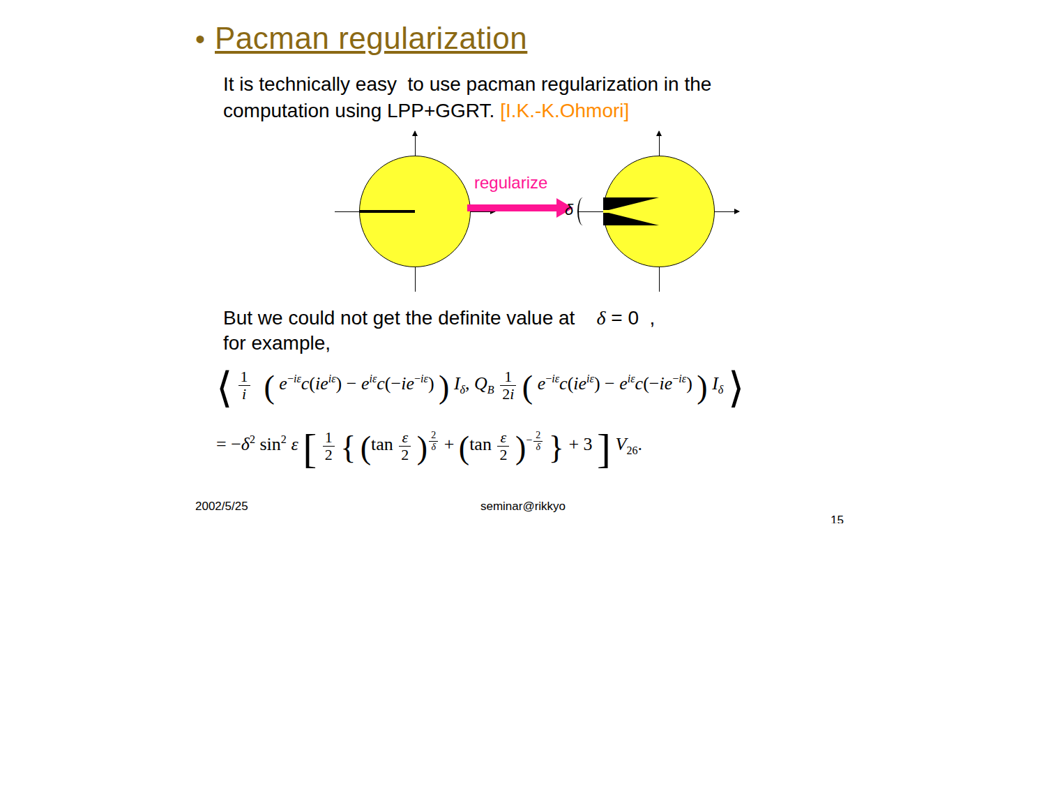•
Pacman regularization
It is technically easy to use pacman regularization in the computation using LPP+GGRT. [I.K.-K.Ohmori]
regularize
δ
But we could not get the definite value at δ = 0 ,
for example,
⟨ 1 i ( e−iεc(ieiε) − eiεc(−ie−iε) ) Iδ, QB 12i ( e−iεc(ieiε) − eiεc(−ie−iε) ) Iδ ⟩
= −δ2 sin2 ε [ 12 { (tan ε 2 )2 δ + (tan ε 2 )−2 δ } + 3 ] V26.
2002/5/25
seminar@rikkyo
15